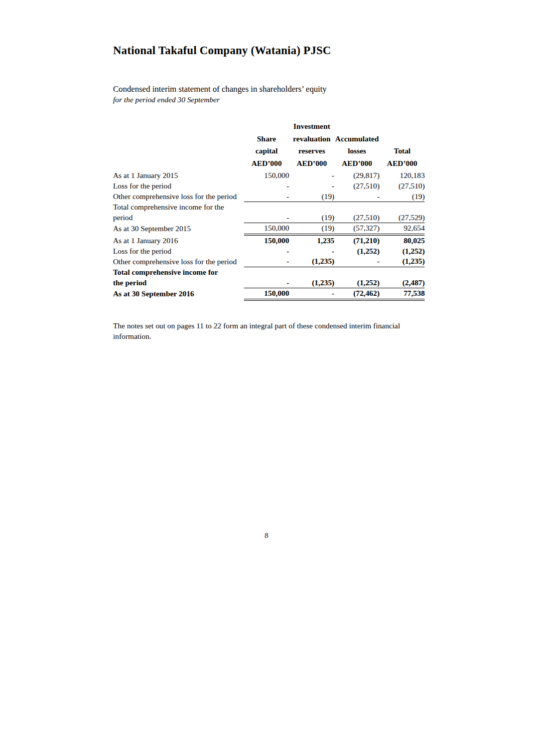National Takaful Company (Watania) PJSC
Condensed interim statement of changes in shareholders’ equity
for the period ended 30 September
| | | Investment | | |
| --- | --- | --- | --- | --- |
| | Share | revaluation | Accumulated | |
| | capital | reserves | losses | Total |
| | AED’000 | AED’000 | AED’000 | AED’000 |
| As at 1 January 2015 | 150,000 | - | (29,817) | 120,183 |
| Loss for the period | - | - | (27,510) | (27,510) |
| Other comprehensive loss for the period | - | (19) | - | (19) |
| Total comprehensive income for the period | - | (19) | (27,510) | (27,529) |
| As at 30 September 2015 | 150,000 | (19) | (57,327) | 92,654 |
| As at 1 January 2016 | 150,000 | 1,235 | (71,210) | 80,025 |
| Loss for the period | - | - | (1,252) | (1,252) |
| Other comprehensive loss for the period | - | (1,235) | - | (1,235) |
| Total comprehensive income for | | | | |
| the period | - | (1,235) | (1,252) | (2,487) |
| As at 30 September 2016 | 150,000 | - | (72,462) | 77,538 |
The notes set out on pages 11 to 22 form an integral part of these condensed interim financial information.
8